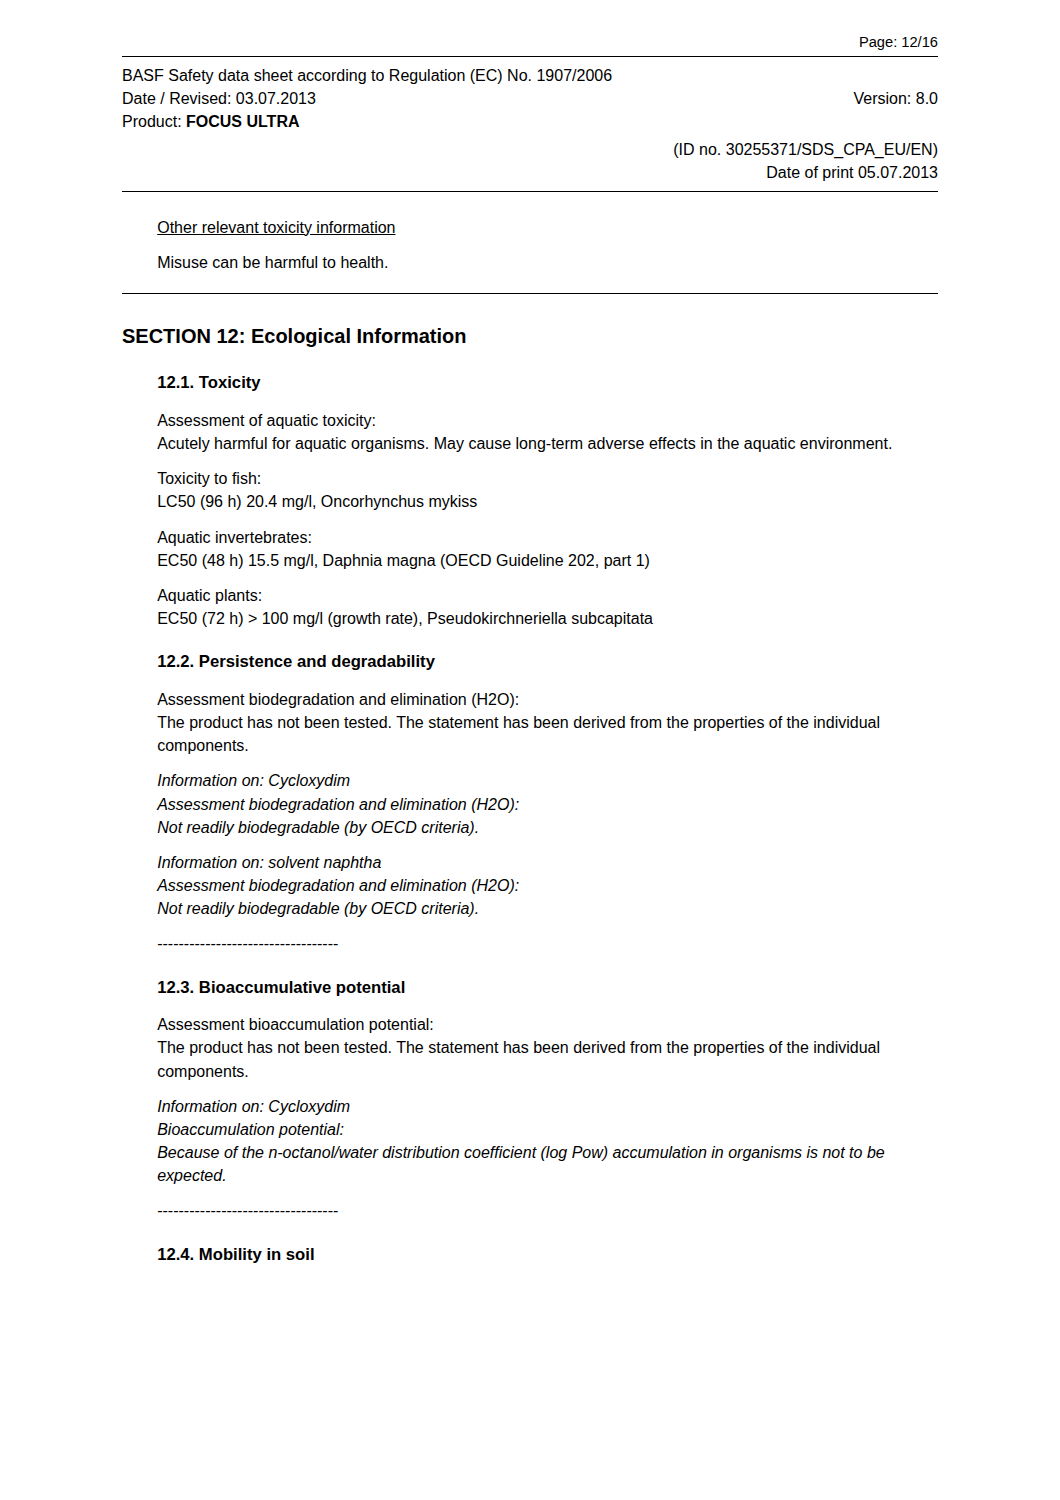Page: 12/16
BASF Safety data sheet according to Regulation (EC) No. 1907/2006
Date / Revised: 03.07.2013
Product: FOCUS ULTRA
Version: 8.0
(ID no. 30255371/SDS_CPA_EU/EN)
Date of print 05.07.2013
Other relevant toxicity information
Misuse can be harmful to health.
SECTION 12: Ecological Information
12.1. Toxicity
Assessment of aquatic toxicity:
Acutely harmful for aquatic organisms. May cause long-term adverse effects in the aquatic environment.
Toxicity to fish:
LC50 (96 h) 20.4 mg/l, Oncorhynchus mykiss
Aquatic invertebrates:
EC50 (48 h) 15.5 mg/l, Daphnia magna (OECD Guideline 202, part 1)
Aquatic plants:
EC50 (72 h) > 100 mg/l (growth rate), Pseudokirchneriella subcapitata
12.2. Persistence and degradability
Assessment biodegradation and elimination (H2O):
The product has not been tested. The statement has been derived from the properties of the individual components.
Information on: Cycloxydim
Assessment biodegradation and elimination (H2O):
Not readily biodegradable (by OECD criteria).
Information on: solvent naphtha
Assessment biodegradation and elimination (H2O):
Not readily biodegradable (by OECD criteria).
----------------------------------
12.3. Bioaccumulative potential
Assessment bioaccumulation potential:
The product has not been tested. The statement has been derived from the properties of the individual components.
Information on: Cycloxydim
Bioaccumulation potential:
Because of the n-octanol/water distribution coefficient (log Pow) accumulation in organisms is not to be expected.
----------------------------------
12.4. Mobility in soil